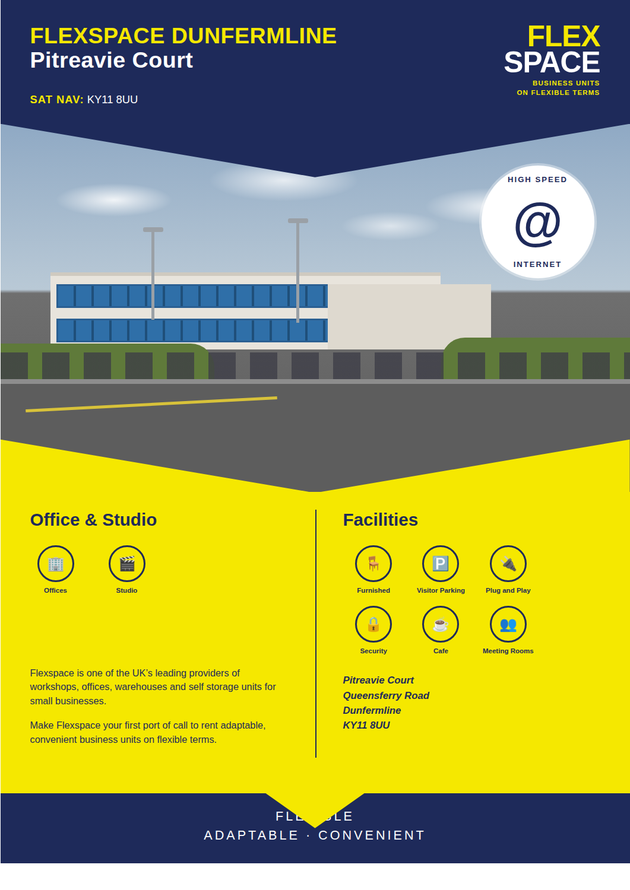Flexspace Dunfermline Pitreavie Court
SAT NAV: KY11 8UU
FLEX SPACE Business Units
on Flexible Terms
High Speed Internet
@
Office & Studio
🏢
Offices
🎬
Studio
Flexspace is one of the UK’s leading providers of workshops, offices, warehouses and self storage units for small businesses.
Make Flexspace your first port of call to rent adaptable, convenient business units on flexible terms.
Facilities
🪑
Furnished
🅿️
Visitor Parking
🔌
Plug and Play
🔒
Security
☕
Cafe
👥
Meeting Rooms
Pitreavie Court
Queensferry Road
Dunfermline
KY11 8UU
FLEXIBLE
ADAPTABLE · CONVENIENT